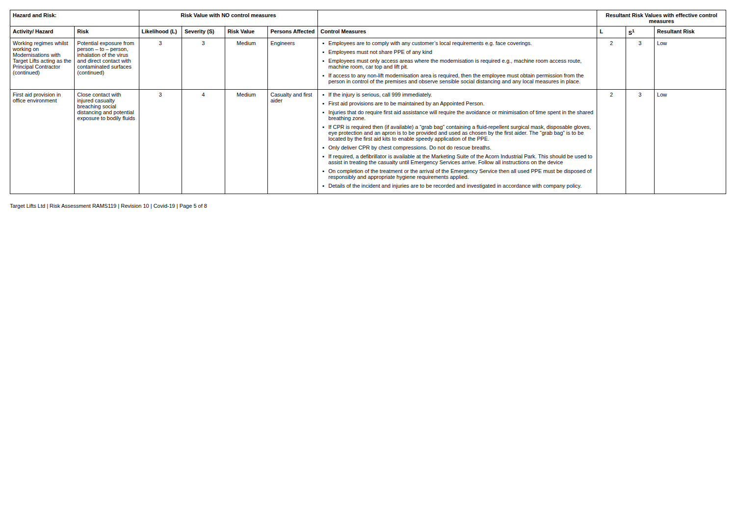| Hazard and Risk: | Risk Value with NO control measures | | Resultant Risk Values with effective control measures |
| --- | --- | --- | --- |
| Activity/ Hazard | Risk | Likelihood (L) | Severity (S) | Risk Value | Persons Affected | Control Measures | L | S 1 | Resultant Risk |
| Working regimes whilst working on Modernisations with Target Lifts acting as the Principal Contractor (continued) | Potential exposure from person – to – person, inhalation of the virus and direct contact with contaminated surfaces (continued) | 3 | 3 | Medium | Engineers | Employees are to comply with any customer’s local requirements e.g. face coverings. Employees must not share PPE of any kind Employees must only access areas where the modernisation is required e.g., machine room access route, machine room, car top and lift pit. If access to any non-lift modernisation area is required, then the employee must obtain permission from the person in control of the premises and observe sensible social distancing and any local measures in place. | 2 | 3 | Low |
| First aid provision in office environment | Close contact with injured casualty breaching social distancing and potential exposure to bodily fluids | 3 | 4 | Medium | Casualty and first aider | If the injury is serious, call 999 immediately. First aid provisions are to be maintained by an Appointed Person. Injuries that do require first aid assistance will require the avoidance or minimisation of time spent in the shared breathing zone. If CPR is required then (if available) a “grab bag” containing a fluid-repellent surgical mask, disposable gloves, eye protection and an apron is to be provided and used as chosen by the first aider. The “grab bag” is to be located by the first aid kits to enable speedy application of the PPE. Only deliver CPR by chest compressions. Do not do rescue breaths. If required, a defibrillator is available at the Marketing Suite of the Acorn Industrial Park. This should be used to assist in treating the casualty until Emergency Services arrive. Follow all instructions on the device On completion of the treatment or the arrival of the Emergency Service then all used PPE must be disposed of responsibly and appropriate hygiene requirements applied. Details of the incident and injuries are to be recorded and investigated in accordance with company policy. | 2 | 3 | Low |
Target Lifts Ltd | Risk Assessment RAMS119 | Revision 10 | Covid-19 | Page 5 of 8